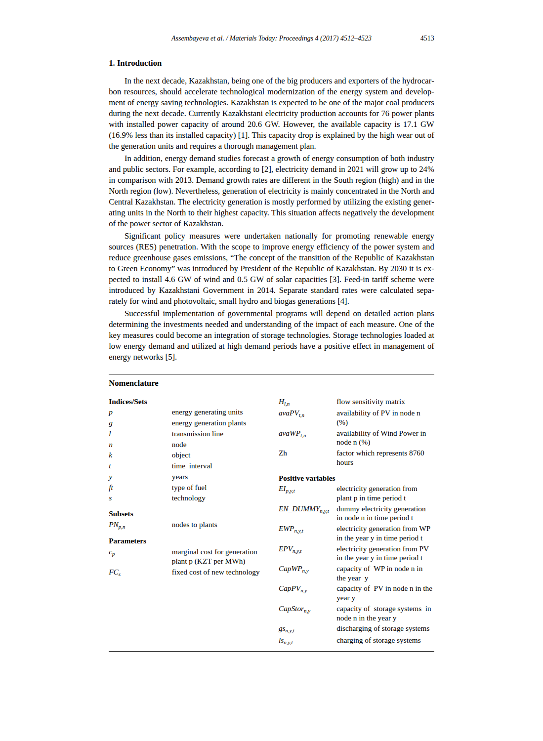Assembayeva et al. / Materials Today: Proceedings 4 (2017) 4512–4523 4513
1. Introduction
In the next decade, Kazakhstan, being one of the big producers and exporters of the hydrocarbon resources, should accelerate technological modernization of the energy system and development of energy saving technologies. Kazakhstan is expected to be one of the major coal producers during the next decade. Currently Kazakhstani electricity production accounts for 76 power plants with installed power capacity of around 20.6 GW. However, the available capacity is 17.1 GW (16.9% less than its installed capacity) [1]. This capacity drop is explained by the high wear out of the generation units and requires a thorough management plan.
In addition, energy demand studies forecast a growth of energy consumption of both industry and public sectors. For example, according to [2], electricity demand in 2021 will grow up to 24% in comparison with 2013. Demand growth rates are different in the South region (high) and in the North region (low). Nevertheless, generation of electricity is mainly concentrated in the North and Central Kazakhstan. The electricity generation is mostly performed by utilizing the existing generating units in the North to their highest capacity. This situation affects negatively the development of the power sector of Kazakhstan.
Significant policy measures were undertaken nationally for promoting renewable energy sources (RES) penetration. With the scope to improve energy efficiency of the power system and reduce greenhouse gases emissions, “The concept of the transition of the Republic of Kazakhstan to Green Economy” was introduced by President of the Republic of Kazakhstan. By 2030 it is expected to install 4.6 GW of wind and 0.5 GW of solar capacities [3]. Feed-in tariff scheme were introduced by Kazakhstani Government in 2014. Separate standard rates were calculated separately for wind and photovoltaic, small hydro and biogas generations [4].
Successful implementation of governmental programs will depend on detailed action plans determining the investments needed and understanding of the impact of each measure. One of the key measures could become an integration of storage technologies. Storage technologies loaded at low energy demand and utilized at high demand periods have a positive effect in management of energy networks [5].
Nomenclature
| Indices/Sets | |
| p | energy generating units |
| g | energy generation plants |
| l | transmission line |
| n | node |
| k | object |
| t | time interval |
| y | years |
| ft | type of fuel |
| s | technology |
| Subsets | |
| PN p,n | nodes to plants |
| Parameters | |
| c p | marginal cost for generation plant p (KZT per MWh) |
| FC s | fixed cost of new technology |
| H l,n | flow sensitivity matrix |
| avaPV t,n | availability of PV in node n (%) |
| avaWP t,n | availability of Wind Power in node n (%) |
| Zh | factor which represents 8760 hours |
| Positive variables | |
| EI p,y,t | electricity generation from plant p in time period t |
| EN_DUMMY n,y,t | dummy electricity generation in node n in time period t |
| EWP n,y,t | electricity generation from WP in the year y in time period t |
| EPV n,y,t | electricity generation from PV in the year y in time period t |
| CapWP n,y | capacity of WP in node n in the year y |
| CapPV n,y | capacity of PV in node n in the year y |
| CapStor n,y | capacity of storage systems in node n in the year y |
| gs n,y,t | discharging of storage systems |
| ls n,y,t | charging of storage systems |